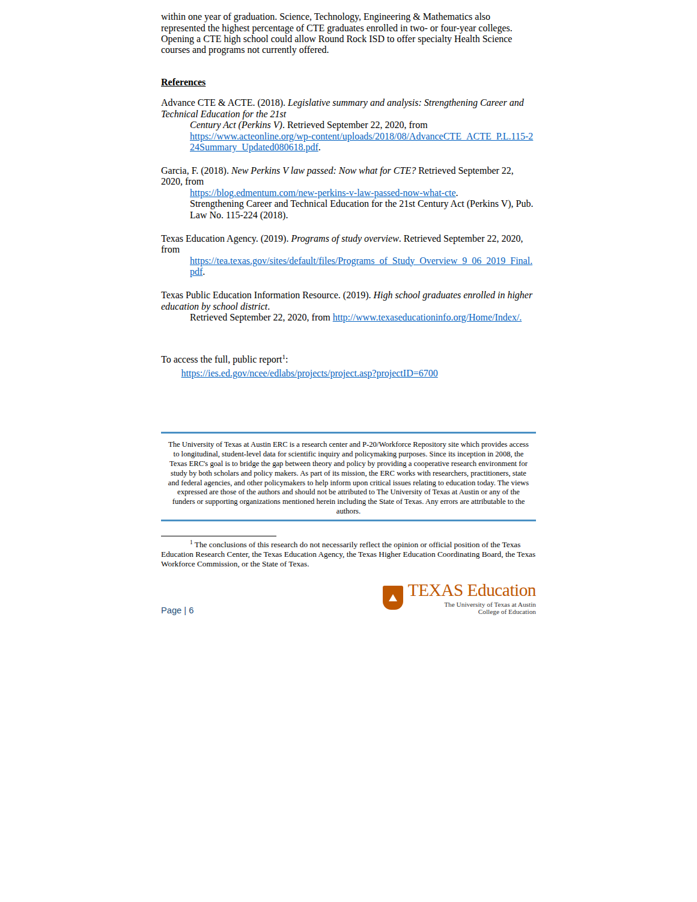within one year of graduation. Science, Technology, Engineering & Mathematics also represented the highest percentage of CTE graduates enrolled in two- or four-year colleges. Opening a CTE high school could allow Round Rock ISD to offer specialty Health Science courses and programs not currently offered.
References
Advance CTE & ACTE. (2018). Legislative summary and analysis: Strengthening Career and Technical Education for the 21st Century Act (Perkins V). Retrieved September 22, 2020, from https://www.acteonline.org/wp-content/uploads/2018/08/AdvanceCTE_ACTE_P.L.115-224Summary_Updated080618.pdf.
Garcia, F. (2018). New Perkins V law passed: Now what for CTE? Retrieved September 22, 2020, from https://blog.edmentum.com/new-perkins-v-law-passed-now-what-cte. Strengthening Career and Technical Education for the 21st Century Act (Perkins V), Pub. Law No. 115-224 (2018).
Texas Education Agency. (2019). Programs of study overview. Retrieved September 22, 2020, from https://tea.texas.gov/sites/default/files/Programs_of_Study_Overview_9_06_2019_Final.pdf.
Texas Public Education Information Resource. (2019). High school graduates enrolled in higher education by school district. Retrieved September 22, 2020, from http://www.texaseducationinfo.org/Home/Index/.
To access the full, public report1:
https://ies.ed.gov/ncee/edlabs/projects/project.asp?projectID=6700
The University of Texas at Austin ERC is a research center and P-20/Workforce Repository site which provides access to longitudinal, student-level data for scientific inquiry and policymaking purposes. Since its inception in 2008, the Texas ERC's goal is to bridge the gap between theory and policy by providing a cooperative research environment for study by both scholars and policy makers. As part of its mission, the ERC works with researchers, practitioners, state and federal agencies, and other policymakers to help inform upon critical issues relating to education today. The views expressed are those of the authors and should not be attributed to The University of Texas at Austin or any of the funders or supporting organizations mentioned herein including the State of Texas. Any errors are attributable to the authors.
1 The conclusions of this research do not necessarily reflect the opinion or official position of the Texas Education Research Center, the Texas Education Agency, the Texas Higher Education Coordinating Board, the Texas Workforce Commission, or the State of Texas.
Page | 6
TEXAS Education The University of Texas at Austin
College of Education